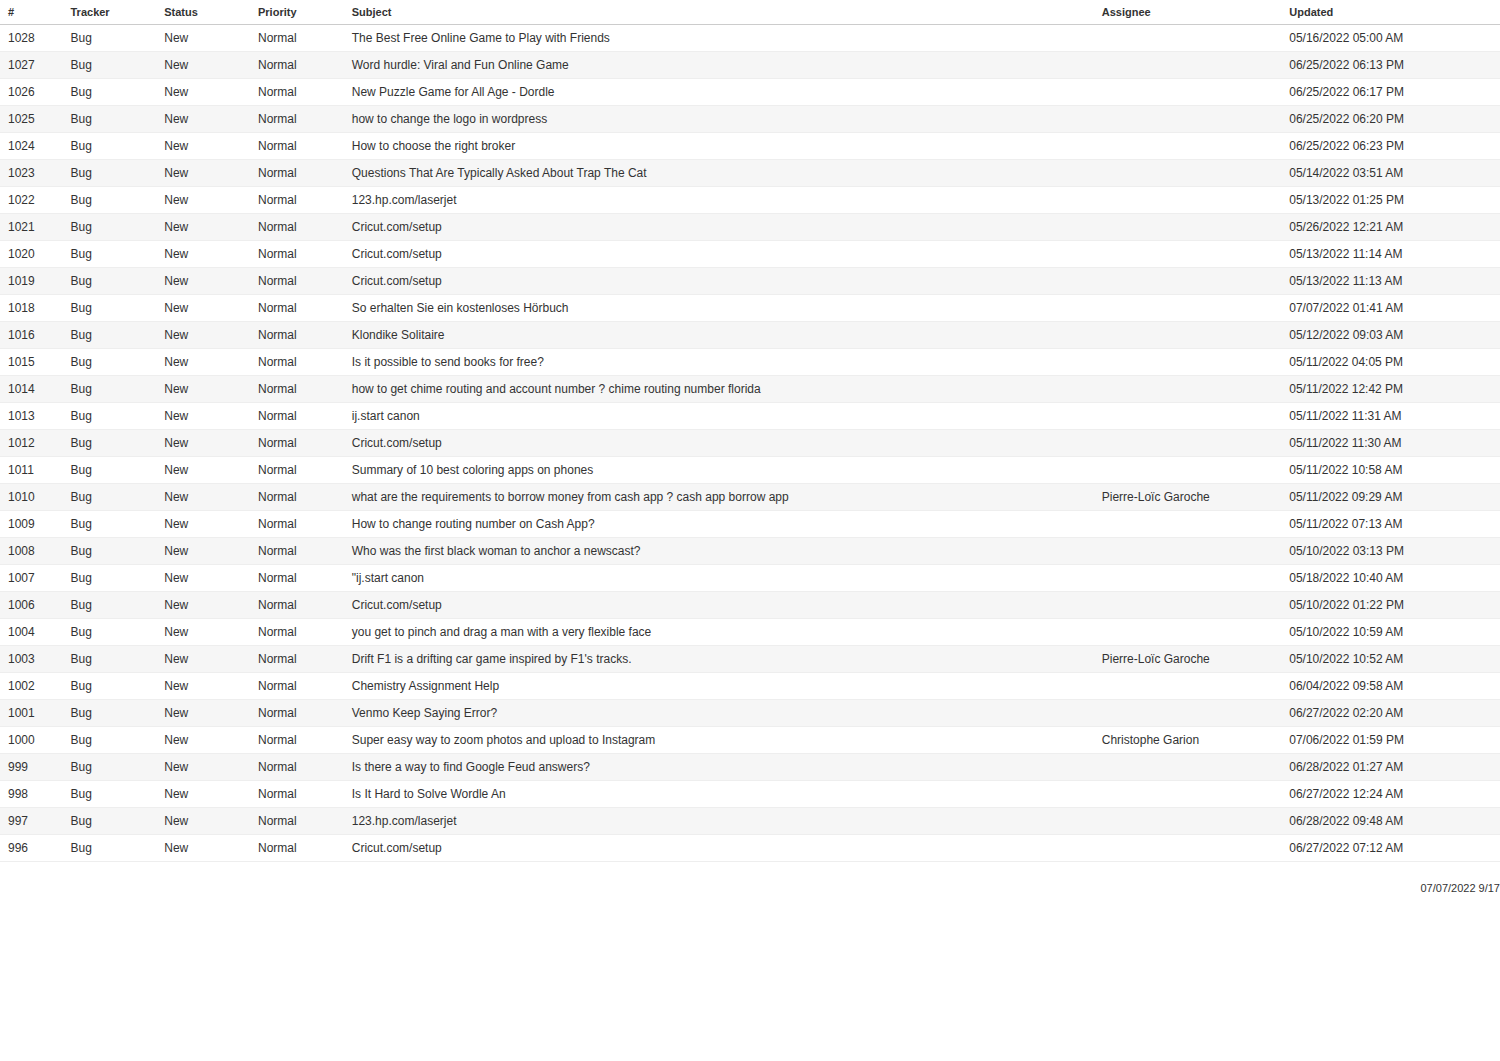| # | Tracker | Status | Priority | Subject | Assignee | Updated |
| --- | --- | --- | --- | --- | --- | --- |
| 1028 | Bug | New | Normal | The Best Free Online Game to Play with Friends | | 05/16/2022 05:00 AM |
| 1027 | Bug | New | Normal | Word hurdle: Viral and Fun Online Game | | 06/25/2022 06:13 PM |
| 1026 | Bug | New | Normal | New Puzzle Game for All Age - Dordle | | 06/25/2022 06:17 PM |
| 1025 | Bug | New | Normal | how to change the logo in wordpress | | 06/25/2022 06:20 PM |
| 1024 | Bug | New | Normal | How to choose the right broker | | 06/25/2022 06:23 PM |
| 1023 | Bug | New | Normal | Questions That Are Typically Asked About Trap The Cat | | 05/14/2022 03:51 AM |
| 1022 | Bug | New | Normal | 123.hp.com/laserjet | | 05/13/2022 01:25 PM |
| 1021 | Bug | New | Normal | Cricut.com/setup | | 05/26/2022 12:21 AM |
| 1020 | Bug | New | Normal | Cricut.com/setup | | 05/13/2022 11:14 AM |
| 1019 | Bug | New | Normal | Cricut.com/setup | | 05/13/2022 11:13 AM |
| 1018 | Bug | New | Normal | So erhalten Sie ein kostenloses Hörbuch | | 07/07/2022 01:41 AM |
| 1016 | Bug | New | Normal | Klondike Solitaire | | 05/12/2022 09:03 AM |
| 1015 | Bug | New | Normal | Is it possible to send books for free? | | 05/11/2022 04:05 PM |
| 1014 | Bug | New | Normal | how to get chime routing and account number ? chime routing number florida | | 05/11/2022 12:42 PM |
| 1013 | Bug | New | Normal | ij.start canon | | 05/11/2022 11:31 AM |
| 1012 | Bug | New | Normal | Cricut.com/setup | | 05/11/2022 11:30 AM |
| 1011 | Bug | New | Normal | Summary of 10 best coloring apps on phones | | 05/11/2022 10:58 AM |
| 1010 | Bug | New | Normal | what are the requirements to borrow money from cash app ? cash app borrow app | Pierre-Loïc Garoche | 05/11/2022 09:29 AM |
| 1009 | Bug | New | Normal | How to change routing number on Cash App? | | 05/11/2022 07:13 AM |
| 1008 | Bug | New | Normal | Who was the first black woman to anchor a newscast? | | 05/10/2022 03:13 PM |
| 1007 | Bug | New | Normal | "ij.start canon | | 05/18/2022 10:40 AM |
| 1006 | Bug | New | Normal | Cricut.com/setup | | 05/10/2022 01:22 PM |
| 1004 | Bug | New | Normal | you get to pinch and drag a man with a very flexible face | | 05/10/2022 10:59 AM |
| 1003 | Bug | New | Normal | Drift F1 is a drifting car game inspired by F1's tracks. | Pierre-Loïc Garoche | 05/10/2022 10:52 AM |
| 1002 | Bug | New | Normal | Chemistry Assignment Help | | 06/04/2022 09:58 AM |
| 1001 | Bug | New | Normal | Venmo Keep Saying Error? | | 06/27/2022 02:20 AM |
| 1000 | Bug | New | Normal | Super easy way to zoom photos and upload to Instagram | Christophe Garion | 07/06/2022 01:59 PM |
| 999 | Bug | New | Normal | Is there a way to find Google Feud answers? | | 06/28/2022 01:27 AM |
| 998 | Bug | New | Normal | Is It Hard to Solve Wordle An | | 06/27/2022 12:24 AM |
| 997 | Bug | New | Normal | 123.hp.com/laserjet | | 06/28/2022 09:48 AM |
| 996 | Bug | New | Normal | Cricut.com/setup | | 06/27/2022 07:12 AM |
07/07/2022 9/17